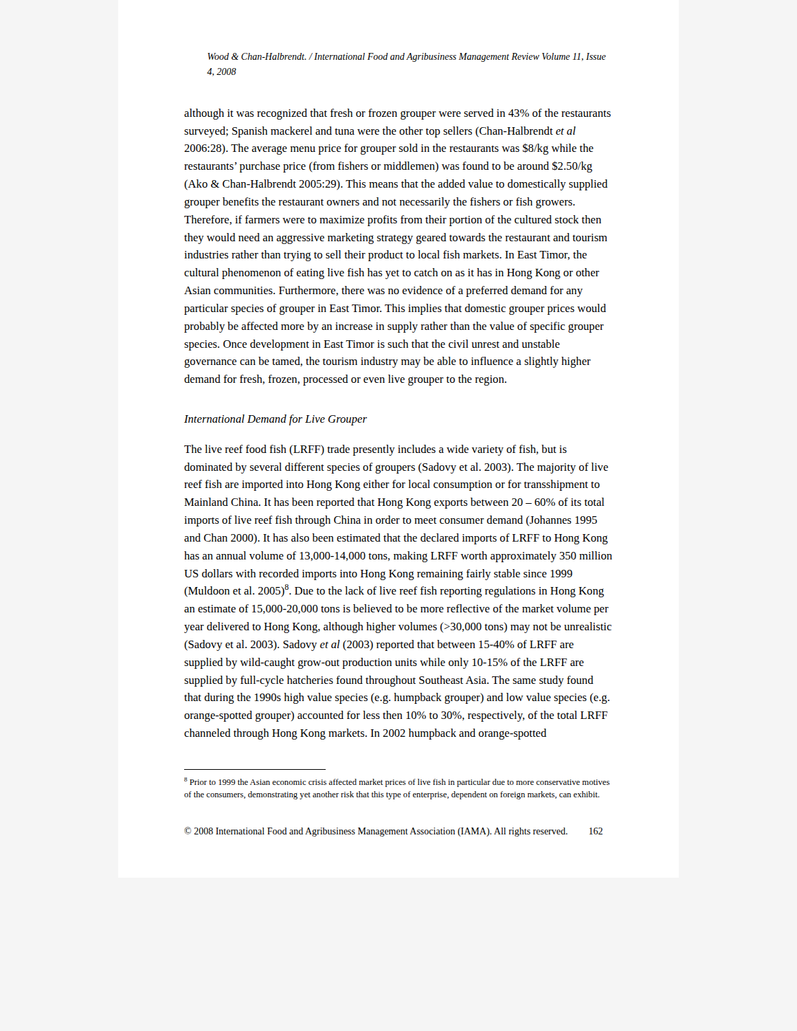Wood & Chan-Halbrendt. / International Food and Agribusiness Management Review Volume 11, Issue 4, 2008
although it was recognized that fresh or frozen grouper were served in 43% of the restaurants surveyed; Spanish mackerel and tuna were the other top sellers (Chan-Halbrendt et al 2006:28). The average menu price for grouper sold in the restaurants was $8/kg while the restaurants’ purchase price (from fishers or middlemen) was found to be around $2.50/kg (Ako & Chan-Halbrendt 2005:29). This means that the added value to domestically supplied grouper benefits the restaurant owners and not necessarily the fishers or fish growers. Therefore, if farmers were to maximize profits from their portion of the cultured stock then they would need an aggressive marketing strategy geared towards the restaurant and tourism industries rather than trying to sell their product to local fish markets. In East Timor, the cultural phenomenon of eating live fish has yet to catch on as it has in Hong Kong or other Asian communities. Furthermore, there was no evidence of a preferred demand for any particular species of grouper in East Timor. This implies that domestic grouper prices would probably be affected more by an increase in supply rather than the value of specific grouper species. Once development in East Timor is such that the civil unrest and unstable governance can be tamed, the tourism industry may be able to influence a slightly higher demand for fresh, frozen, processed or even live grouper to the region.
International Demand for Live Grouper
The live reef food fish (LRFF) trade presently includes a wide variety of fish, but is dominated by several different species of groupers (Sadovy et al. 2003). The majority of live reef fish are imported into Hong Kong either for local consumption or for transshipment to Mainland China. It has been reported that Hong Kong exports between 20 – 60% of its total imports of live reef fish through China in order to meet consumer demand (Johannes 1995 and Chan 2000). It has also been estimated that the declared imports of LRFF to Hong Kong has an annual volume of 13,000-14,000 tons, making LRFF worth approximately 350 million US dollars with recorded imports into Hong Kong remaining fairly stable since 1999 (Muldoon et al. 2005)8. Due to the lack of live reef fish reporting regulations in Hong Kong an estimate of 15,000-20,000 tons is believed to be more reflective of the market volume per year delivered to Hong Kong, although higher volumes (>30,000 tons) may not be unrealistic (Sadovy et al. 2003). Sadovy et al (2003) reported that between 15-40% of LRFF are supplied by wild-caught grow-out production units while only 10-15% of the LRFF are supplied by full-cycle hatcheries found throughout Southeast Asia. The same study found that during the 1990s high value species (e.g. humpback grouper) and low value species (e.g. orange-spotted grouper) accounted for less then 10% to 30%, respectively, of the total LRFF channeled through Hong Kong markets. In 2002 humpback and orange-spotted
8 Prior to 1999 the Asian economic crisis affected market prices of live fish in particular due to more conservative motives of the consumers, demonstrating yet another risk that this type of enterprise, dependent on foreign markets, can exhibit.
© 2008 International Food and Agribusiness Management Association (IAMA). All rights reserved. 162